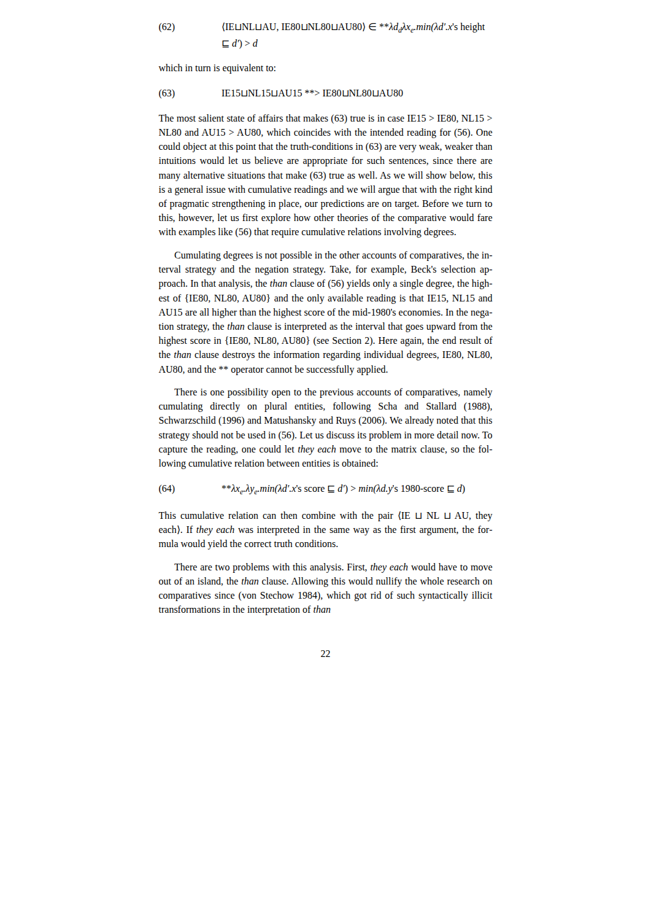(62) ⟨IE⊔NL⊔AU, IE80⊔NL80⊔AU80⟩ ∈ **λddλxe.min(λd′.x's height ⊑ d′) > d
which in turn is equivalent to:
(63) IE15⊔NL15⊔AU15 **> IE80⊔NL80⊔AU80
The most salient state of affairs that makes (63) true is in case IE15 > IE80, NL15 > NL80 and AU15 > AU80, which coincides with the intended reading for (56). One could object at this point that the truth-conditions in (63) are very weak, weaker than intuitions would let us believe are appropriate for such sentences, since there are many alternative situations that make (63) true as well. As we will show below, this is a general issue with cumulative readings and we will argue that with the right kind of pragmatic strengthening in place, our predictions are on target. Before we turn to this, however, let us first explore how other theories of the comparative would fare with examples like (56) that require cumulative relations involving degrees.
Cumulating degrees is not possible in the other accounts of comparatives, the interval strategy and the negation strategy. Take, for example, Beck's selection approach. In that analysis, the than clause of (56) yields only a single degree, the highest of {IE80, NL80, AU80} and the only available reading is that IE15, NL15 and AU15 are all higher than the highest score of the mid-1980's economies. In the negation strategy, the than clause is interpreted as the interval that goes upward from the highest score in {IE80, NL80, AU80} (see Section 2). Here again, the end result of the than clause destroys the information regarding individual degrees, IE80, NL80, AU80, and the ** operator cannot be successfully applied.
There is one possibility open to the previous accounts of comparatives, namely cumulating directly on plural entities, following Scha and Stallard (1988), Schwarzschild (1996) and Matushansky and Ruys (2006). We already noted that this strategy should not be used in (56). Let us discuss its problem in more detail now. To capture the reading, one could let they each move to the matrix clause, so the following cumulative relation between entities is obtained:
(64) **λxe.λye.min(λd′.x's score ⊑ d′) > min(λd.y's 1980-score ⊑ d)
This cumulative relation can then combine with the pair ⟨IE ⊔ NL ⊔ AU, they each⟩. If they each was interpreted in the same way as the first argument, the formula would yield the correct truth conditions.
There are two problems with this analysis. First, they each would have to move out of an island, the than clause. Allowing this would nullify the whole research on comparatives since (von Stechow 1984), which got rid of such syntactically illicit transformations in the interpretation of than
22